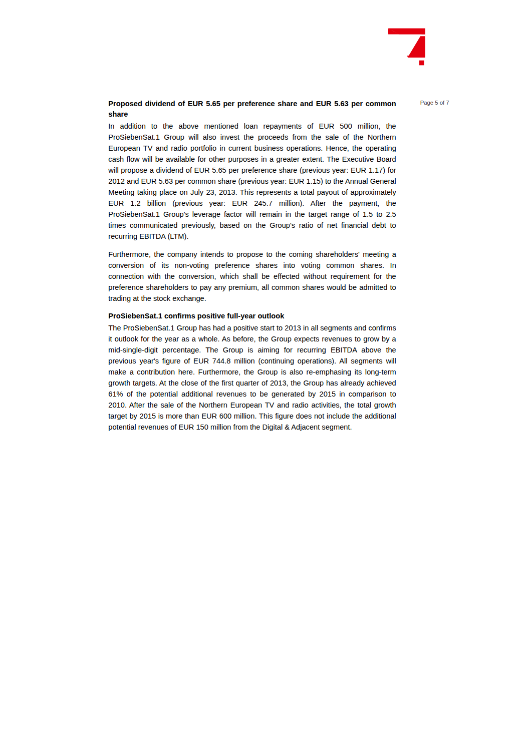Page 5 of 7
Proposed dividend of EUR 5.65 per preference share and EUR 5.63 per common share
In addition to the above mentioned loan repayments of EUR 500 million, the ProSiebenSat.1 Group will also invest the proceeds from the sale of the Northern European TV and radio portfolio in current business operations. Hence, the operating cash flow will be available for other purposes in a greater extent. The Executive Board will propose a dividend of EUR 5.65 per preference share (previous year: EUR 1.17) for 2012 and EUR 5.63 per common share (previous year: EUR 1.15) to the Annual General Meeting taking place on July 23, 2013. This represents a total payout of approximately EUR 1.2 billion (previous year: EUR 245.7 million). After the payment, the ProSiebenSat.1 Group's leverage factor will remain in the target range of 1.5 to 2.5 times communicated previously, based on the Group's ratio of net financial debt to recurring EBITDA (LTM).
Furthermore, the company intends to propose to the coming shareholders' meeting a conversion of its non-voting preference shares into voting common shares. In connection with the conversion, which shall be effected without requirement for the preference shareholders to pay any premium, all common shares would be admitted to trading at the stock exchange.
ProSiebenSat.1 confirms positive full-year outlook
The ProSiebenSat.1 Group has had a positive start to 2013 in all segments and confirms it outlook for the year as a whole. As before, the Group expects revenues to grow by a mid-single-digit percentage. The Group is aiming for recurring EBITDA above the previous year's figure of EUR 744.8 million (continuing operations). All segments will make a contribution here. Furthermore, the Group is also re-emphasing its long-term growth targets. At the close of the first quarter of 2013, the Group has already achieved 61% of the potential additional revenues to be generated by 2015 in comparison to 2010. After the sale of the Northern European TV and radio activities, the total growth target by 2015 is more than EUR 600 million. This figure does not include the additional potential revenues of EUR 150 million from the Digital & Adjacent segment.